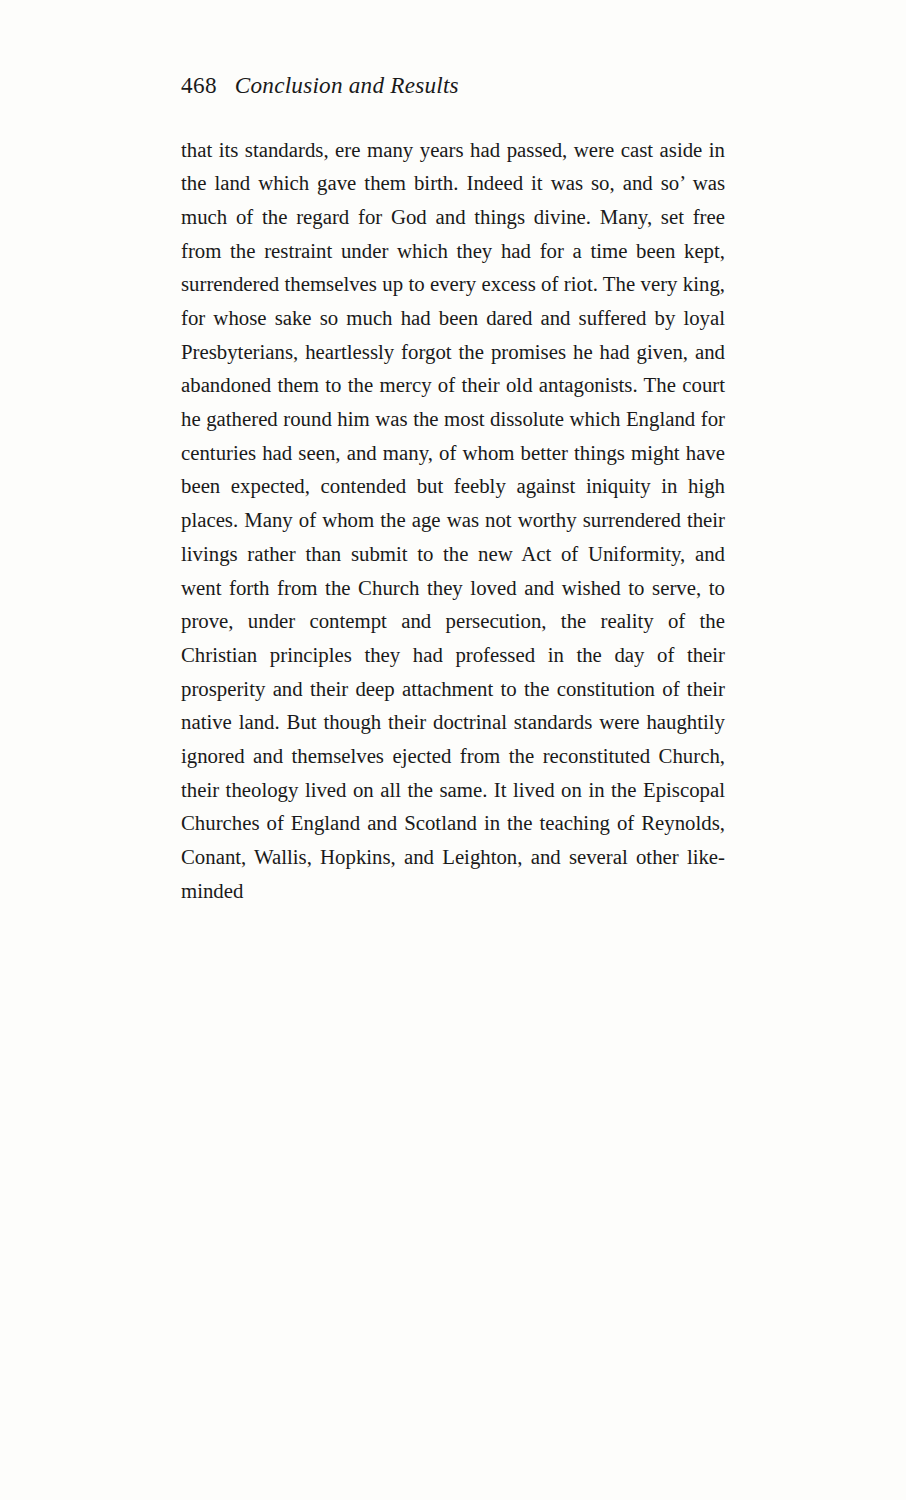468 Conclusion and Results
that its standards, ere many years had passed, were cast aside in the land which gave them birth. Indeed it was so, and so’ was much of the regard for God and things divine. Many, set free from the restraint under which they had for a time been kept, surrendered themselves up to every excess of riot. The very king, for whose sake so much had been dared and suffered by loyal Presbyterians, heartlessly forgot the promises he had given, and abandoned them to the mercy of their old antagonists. The court he gathered round him was the most dissolute which England for centuries had seen, and many, of whom better things might have been expected, contended but feebly against iniquity in high places. Many of whom the age was not worthy surrendered their livings rather than submit to the new Act of Uniformity, and went forth from the Church they loved and wished to serve, to prove, under contempt and persecution, the reality of the Christian principles they had professed in the day of their prosperity and their deep attachment to the constitution of their native land. But though their doctrinal standards were haughtily ignored and themselves ejected from the reconstituted Church, their theology lived on all the same. It lived on in the Episcopal Churches of England and Scotland in the teaching of Reynolds, Conant, Wallis, Hopkins, and Leighton, and several other like-minded